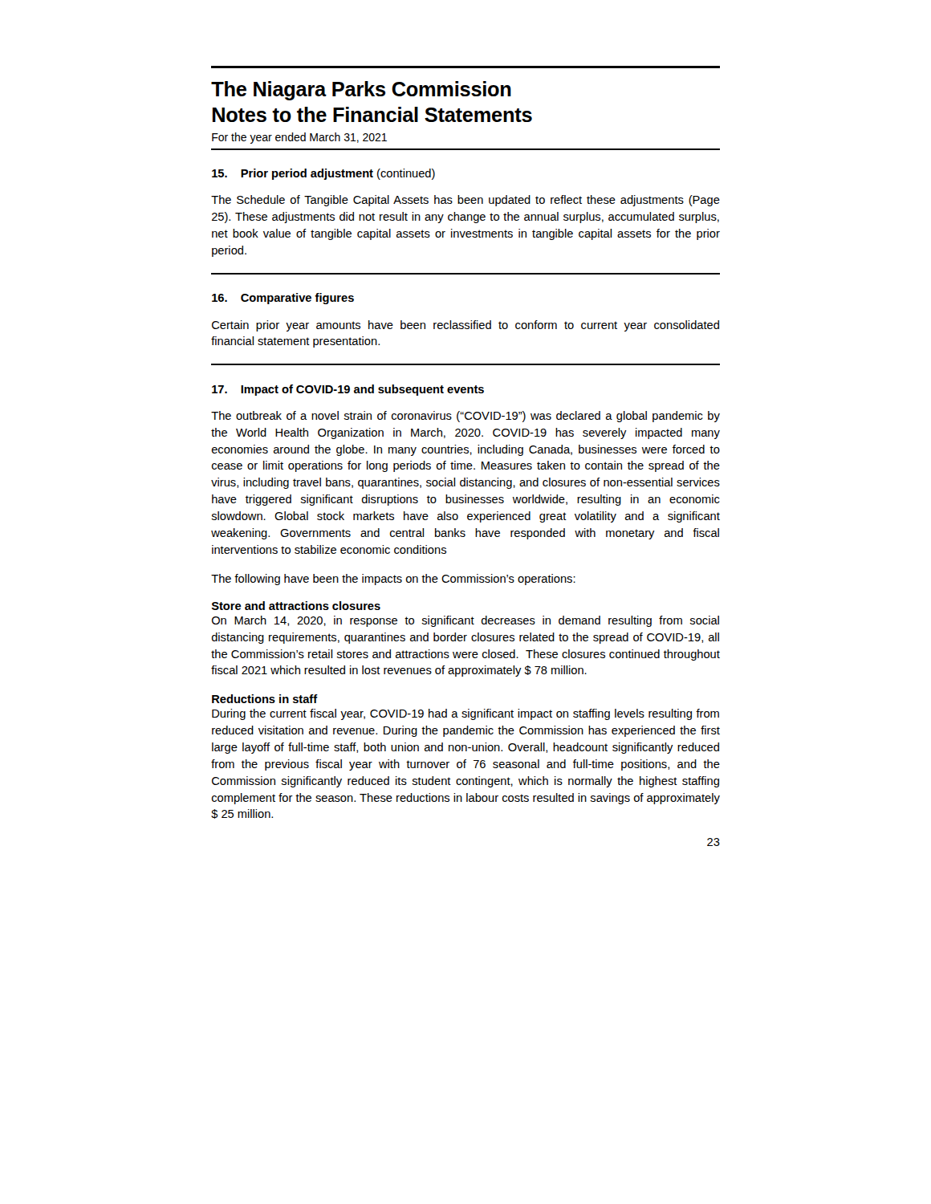The Niagara Parks Commission
Notes to the Financial Statements
For the year ended March 31, 2021
15. Prior period adjustment (continued)
The Schedule of Tangible Capital Assets has been updated to reflect these adjustments (Page 25). These adjustments did not result in any change to the annual surplus, accumulated surplus, net book value of tangible capital assets or investments in tangible capital assets for the prior period.
16. Comparative figures
Certain prior year amounts have been reclassified to conform to current year consolidated financial statement presentation.
17. Impact of COVID-19 and subsequent events
The outbreak of a novel strain of coronavirus (“COVID‑19”) was declared a global pandemic by the World Health Organization in March, 2020. COVID-19 has severely impacted many economies around the globe. In many countries, including Canada, businesses were forced to cease or limit operations for long periods of time. Measures taken to contain the spread of the virus, including travel bans, quarantines, social distancing, and closures of non-essential services have triggered significant disruptions to businesses worldwide, resulting in an economic slowdown. Global stock markets have also experienced great volatility and a significant weakening. Governments and central banks have responded with monetary and fiscal interventions to stabilize economic conditions
The following have been the impacts on the Commission’s operations:
Store and attractions closures
On March 14, 2020, in response to significant decreases in demand resulting from social distancing requirements, quarantines and border closures related to the spread of COVID-19, all the Commission’s retail stores and attractions were closed. These closures continued throughout fiscal 2021 which resulted in lost revenues of approximately $ 78 million.
Reductions in staff
During the current fiscal year, COVID-19 had a significant impact on staffing levels resulting from reduced visitation and revenue. During the pandemic the Commission has experienced the first large layoff of full-time staff, both union and non-union. Overall, headcount significantly reduced from the previous fiscal year with turnover of 76 seasonal and full-time positions, and the Commission significantly reduced its student contingent, which is normally the highest staffing complement for the season. These reductions in labour costs resulted in savings of approximately $ 25 million.
23